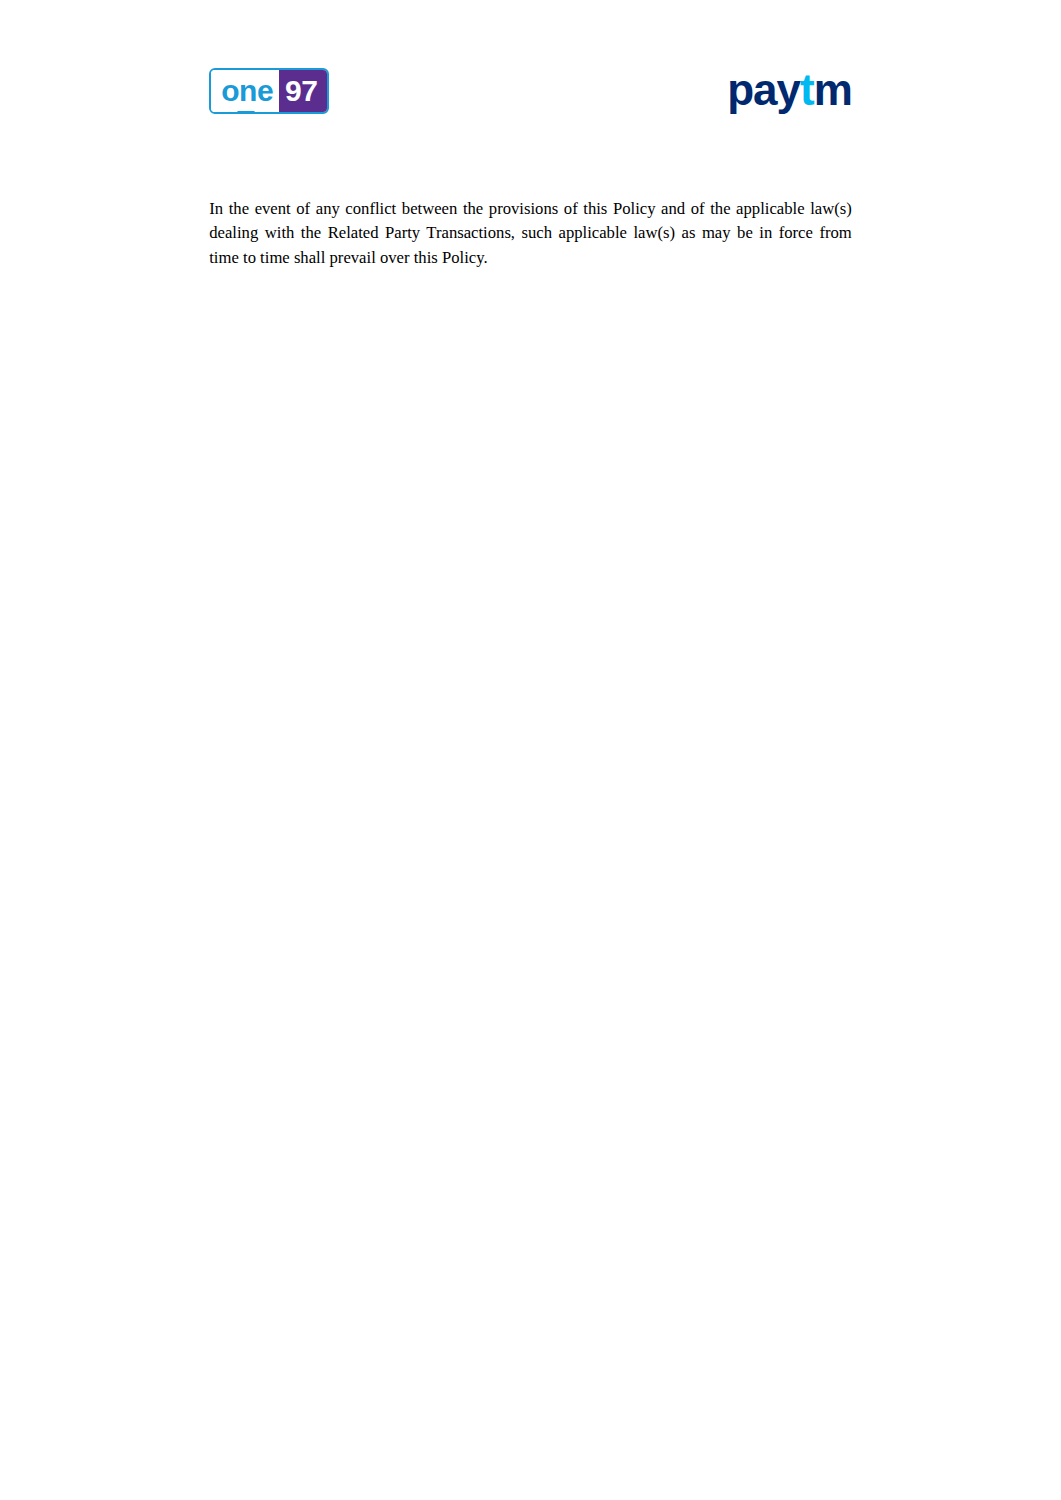one 97
pay tm
In the event of any conflict between the provisions of this Policy and of the applicable law(s) dealing with the Related Party Transactions, such applicable law(s) as may be in force from time to time shall prevail over this Policy.